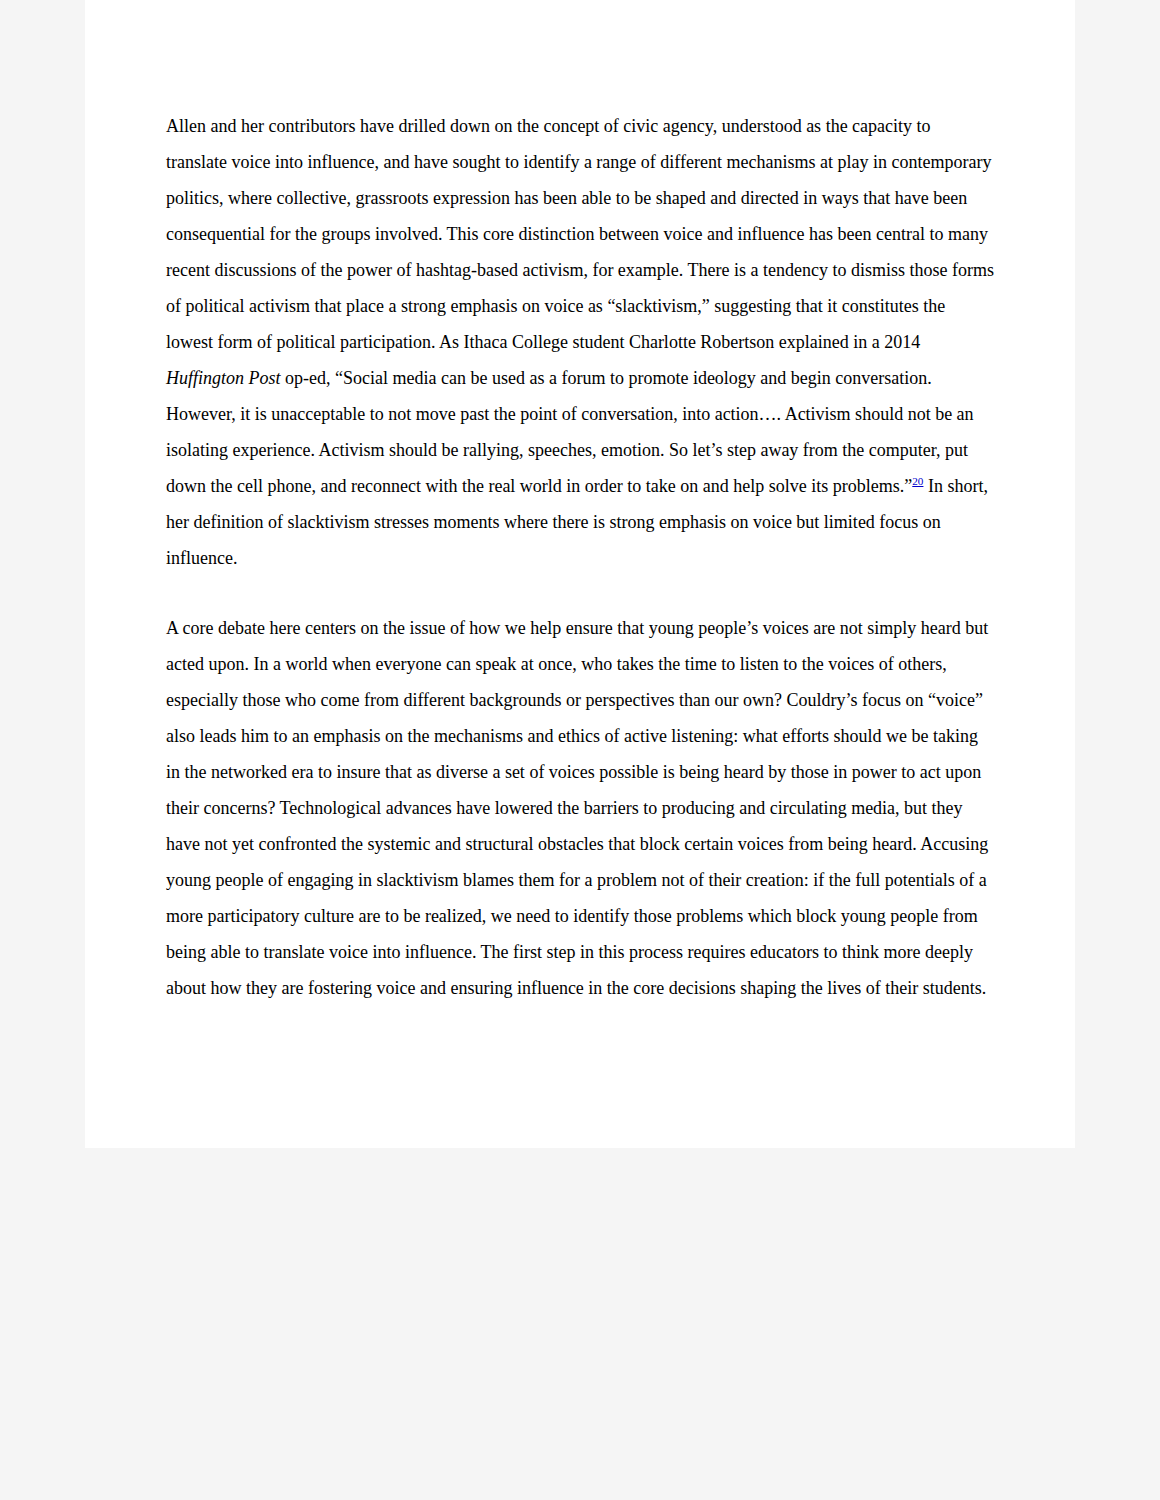Allen and her contributors have drilled down on the concept of civic agency, understood as the capacity to translate voice into influence, and have sought to identify a range of different mechanisms at play in contemporary politics, where collective, grassroots expression has been able to be shaped and directed in ways that have been consequential for the groups involved. This core distinction between voice and influence has been central to many recent discussions of the power of hashtag-based activism, for example. There is a tendency to dismiss those forms of political activism that place a strong emphasis on voice as “slacktivism,” suggesting that it constitutes the lowest form of political participation. As Ithaca College student Charlotte Robertson explained in a 2014 Huffington Post op-ed, “Social media can be used as a forum to promote ideology and begin conversation. However, it is unacceptable to not move past the point of conversation, into action…. Activism should not be an isolating experience. Activism should be rallying, speeches, emotion. So let’s step away from the computer, put down the cell phone, and reconnect with the real world in order to take on and help solve its problems.”20 In short, her definition of slacktivism stresses moments where there is strong emphasis on voice but limited focus on influence.
A core debate here centers on the issue of how we help ensure that young people’s voices are not simply heard but acted upon. In a world when everyone can speak at once, who takes the time to listen to the voices of others, especially those who come from different backgrounds or perspectives than our own? Couldry’s focus on “voice” also leads him to an emphasis on the mechanisms and ethics of active listening: what efforts should we be taking in the networked era to insure that as diverse a set of voices possible is being heard by those in power to act upon their concerns? Technological advances have lowered the barriers to producing and circulating media, but they have not yet confronted the systemic and structural obstacles that block certain voices from being heard. Accusing young people of engaging in slacktivism blames them for a problem not of their creation: if the full potentials of a more participatory culture are to be realized, we need to identify those problems which block young people from being able to translate voice into influence. The first step in this process requires educators to think more deeply about how they are fostering voice and ensuring influence in the core decisions shaping the lives of their students.